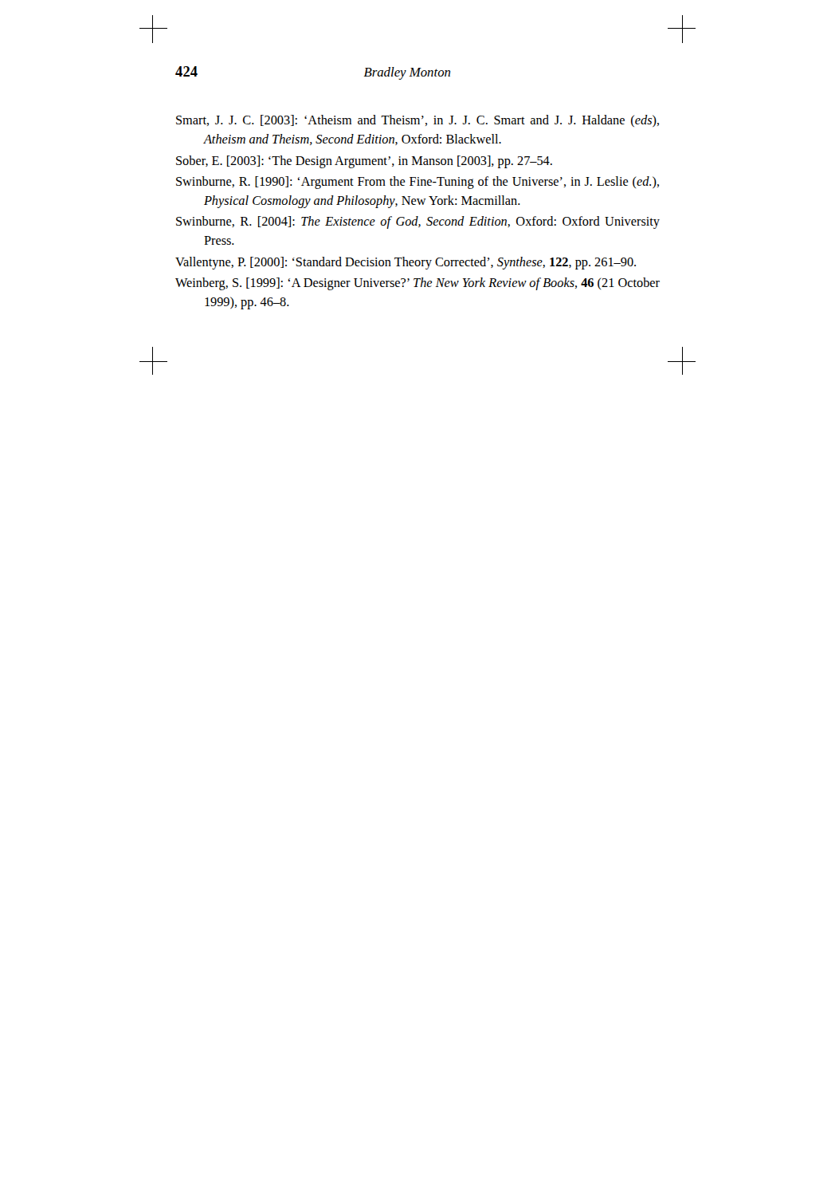424 Bradley Monton
Smart, J. J. C. [2003]: ‘Atheism and Theism’, in J. J. C. Smart and J. J. Haldane (eds), Atheism and Theism, Second Edition, Oxford: Blackwell.
Sober, E. [2003]: ‘The Design Argument’, in Manson [2003], pp. 27–54.
Swinburne, R. [1990]: ‘Argument From the Fine-Tuning of the Universe’, in J. Leslie (ed.), Physical Cosmology and Philosophy, New York: Macmillan.
Swinburne, R. [2004]: The Existence of God, Second Edition, Oxford: Oxford University Press.
Vallentyne, P. [2000]: ‘Standard Decision Theory Corrected’, Synthese, 122, pp. 261–90.
Weinberg, S. [1999]: ‘A Designer Universe?’ The New York Review of Books, 46 (21 October 1999), pp. 46–8.